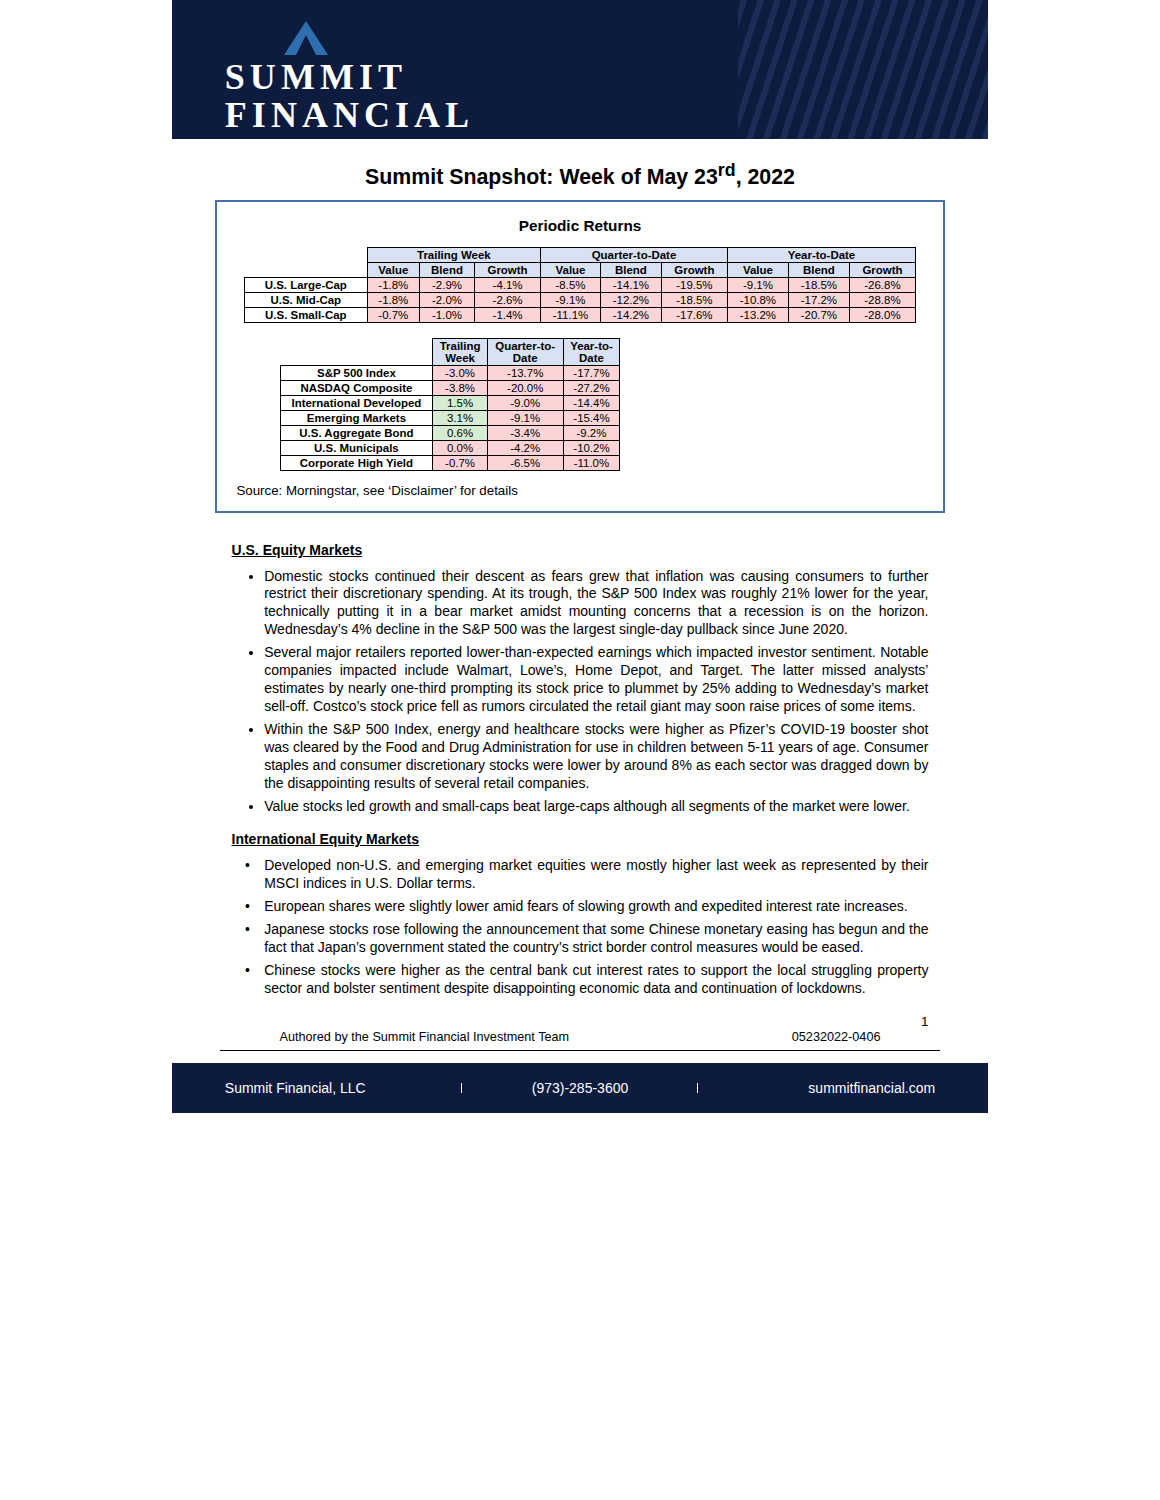SUMMIT FINANCIAL
Summit Snapshot: Week of May 23rd, 2022
Periodic Returns
| | Trailing Week | Quarter-to-Date | Year-to-Date |
| | Value | Blend | Growth | Value | Blend | Growth | Value | Blend | Growth |
| U.S. Large-Cap | -1.8% | -2.9% | -4.1% | -8.5% | -14.1% | -19.5% | -9.1% | -18.5% | -26.8% |
| U.S. Mid-Cap | -1.8% | -2.0% | -2.6% | -9.1% | -12.2% | -18.5% | -10.8% | -17.2% | -28.8% |
| U.S. Small-Cap | -0.7% | -1.0% | -1.4% | -11.1% | -14.2% | -17.6% | -13.2% | -20.7% | -28.0% |
| | Trailing Week | Quarter-to- Date | Year-to- Date |
| S&P 500 Index | -3.0% | -13.7% | -17.7% |
| NASDAQ Composite | -3.8% | -20.0% | -27.2% |
| International Developed | 1.5% | -9.0% | -14.4% |
| Emerging Markets | 3.1% | -9.1% | -15.4% |
| U.S. Aggregate Bond | 0.6% | -3.4% | -9.2% |
| U.S. Municipals | 0.0% | -4.2% | -10.2% |
| Corporate High Yield | -0.7% | -6.5% | -11.0% |
Source: Morningstar, see ‘Disclaimer’ for details
U.S. Equity Markets
Domestic stocks continued their descent as fears grew that inflation was causing consumers to further restrict their discretionary spending. At its trough, the S&P 500 Index was roughly 21% lower for the year, technically putting it in a bear market amidst mounting concerns that a recession is on the horizon. Wednesday’s 4% decline in the S&P 500 was the largest single-day pullback since June 2020.
Several major retailers reported lower-than-expected earnings which impacted investor sentiment. Notable companies impacted include Walmart, Lowe’s, Home Depot, and Target. The latter missed analysts’ estimates by nearly one-third prompting its stock price to plummet by 25% adding to Wednesday’s market sell-off. Costco’s stock price fell as rumors circulated the retail giant may soon raise prices of some items.
Within the S&P 500 Index, energy and healthcare stocks were higher as Pfizer’s COVID-19 booster shot was cleared by the Food and Drug Administration for use in children between 5-11 years of age. Consumer staples and consumer discretionary stocks were lower by around 8% as each sector was dragged down by the disappointing results of several retail companies.
Value stocks led growth and small-caps beat large-caps although all segments of the market were lower.
International Equity Markets
Developed non-U.S. and emerging market equities were mostly higher last week as represented by their MSCI indices in U.S. Dollar terms.
European shares were slightly lower amid fears of slowing growth and expedited interest rate increases.
Japanese stocks rose following the announcement that some Chinese monetary easing has begun and the fact that Japan’s government stated the country’s strict border control measures would be eased.
Chinese stocks were higher as the central bank cut interest rates to support the local struggling property sector and bolster sentiment despite disappointing economic data and continuation of lockdowns.
1
Authored by the Summit Financial Investment Team 05232022-0406
Summit Financial, LLC
(973)-285-3600
summitfinancial.com